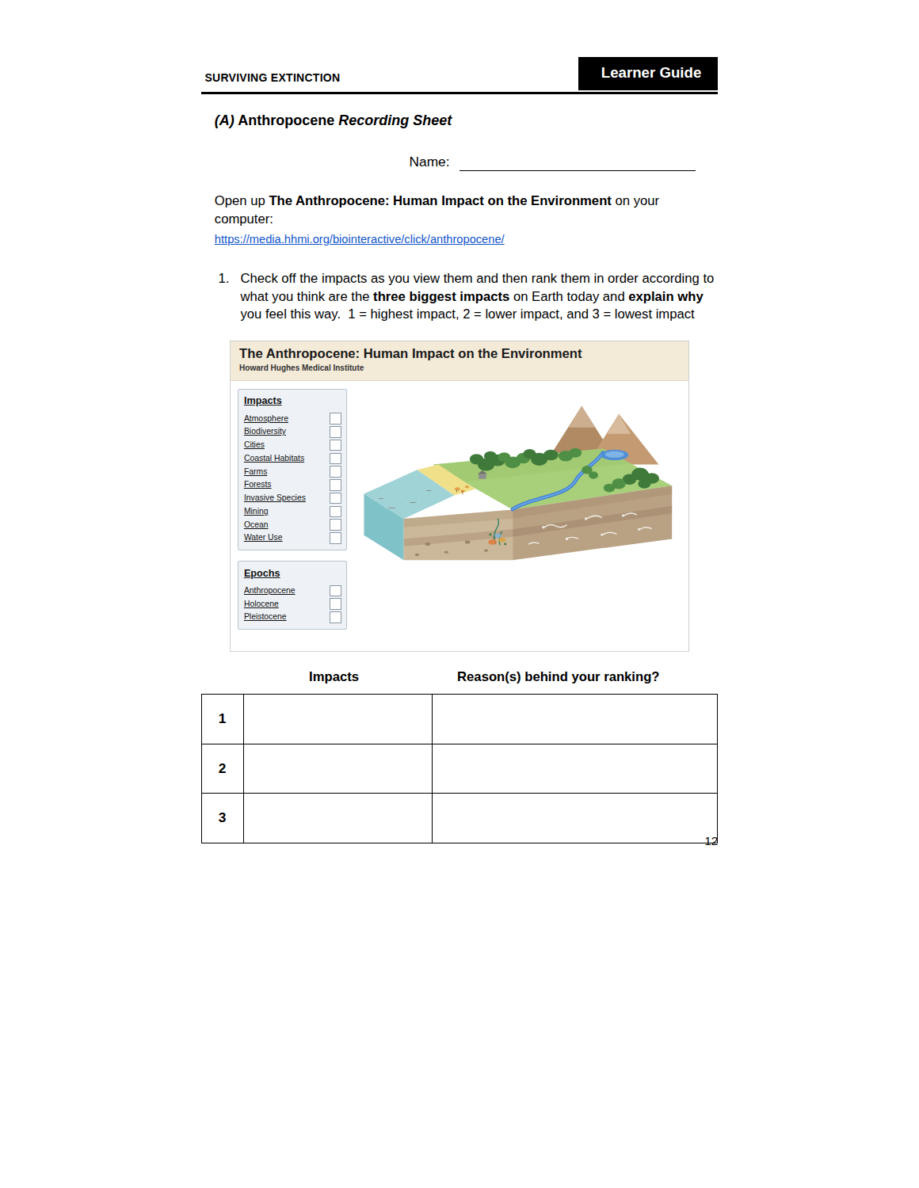SURVIVING EXTINCTION
Learner Guide
(A) Anthropocene Recording Sheet
Name:
Open up The Anthropocene: Human Impact on the Environment on your computer:
https://media.hhmi.org/biointeractive/click/anthropocene/
Check off the impacts as you view them and then rank them in order according to what you think are the three biggest impacts on Earth today and explain why you feel this way. 1 = highest impact, 2 = lower impact, and 3 = lowest impact
The Anthropocene: Human Impact on the Environment
Howard Hughes Medical Institute
Impacts
Atmosphere
Biodiversity
Cities
Coastal Habitats
Farms
Forests
Invasive Species
Mining
Ocean
Water Use
Epochs
Anthropocene
Holocene
Pleistocene
Impacts
Reason(s) behind your ranking?
| 1 | | |
| 2 | | |
| 3 | | |
12